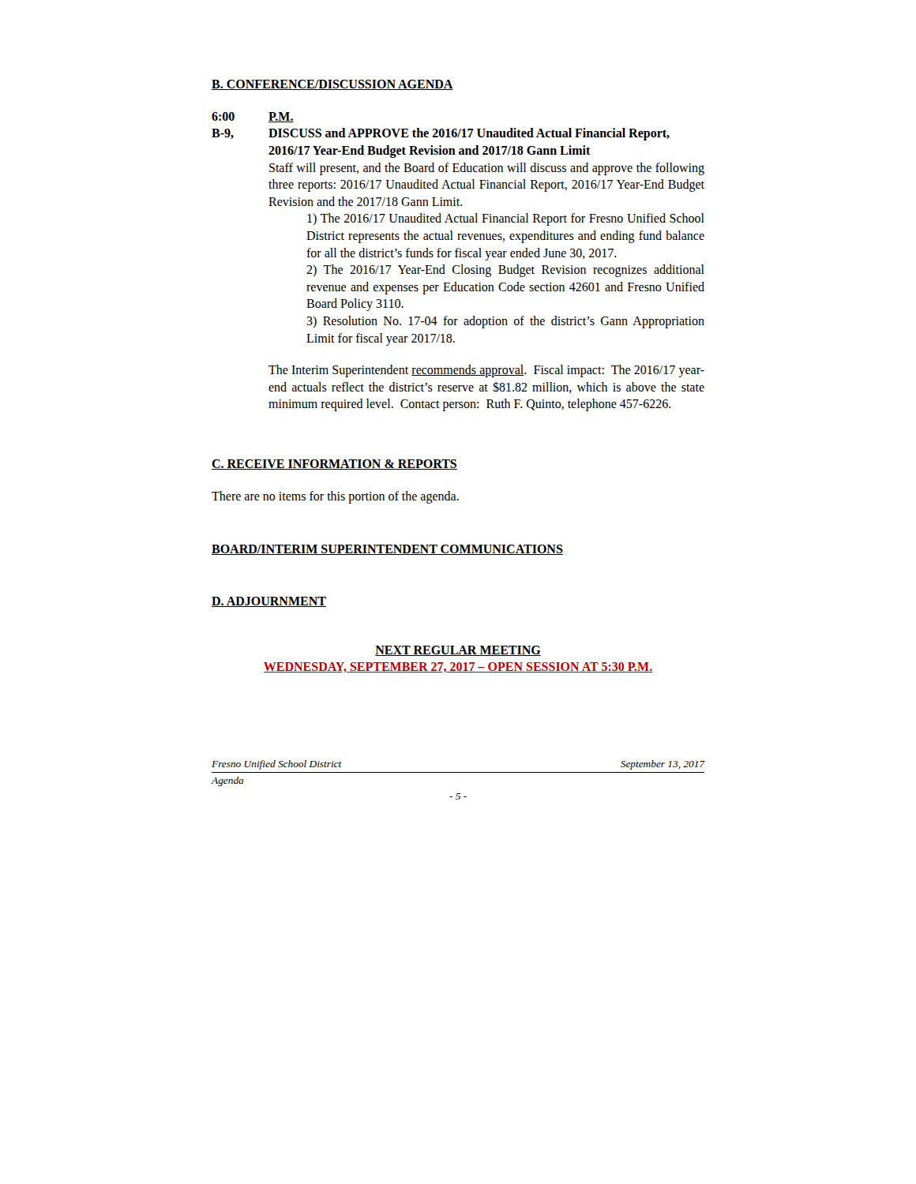B. CONFERENCE/DISCUSSION AGENDA
6:00 P.M.
B-9, DISCUSS and APPROVE the 2016/17 Unaudited Actual Financial Report, 2016/17 Year-End Budget Revision and 2017/18 Gann Limit
Staff will present, and the Board of Education will discuss and approve the following three reports: 2016/17 Unaudited Actual Financial Report, 2016/17 Year-End Budget Revision and the 2017/18 Gann Limit.
1) The 2016/17 Unaudited Actual Financial Report for Fresno Unified School District represents the actual revenues, expenditures and ending fund balance for all the district’s funds for fiscal year ended June 30, 2017.
2) The 2016/17 Year-End Closing Budget Revision recognizes additional revenue and expenses per Education Code section 42601 and Fresno Unified Board Policy 3110.
3) Resolution No. 17-04 for adoption of the district’s Gann Appropriation Limit for fiscal year 2017/18.
The Interim Superintendent recommends approval. Fiscal impact: The 2016/17 year-end actuals reflect the district’s reserve at $81.82 million, which is above the state minimum required level. Contact person: Ruth F. Quinto, telephone 457-6226.
C. RECEIVE INFORMATION & REPORTS
There are no items for this portion of the agenda.
BOARD/INTERIM SUPERINTENDENT COMMUNICATIONS
D. ADJOURNMENT
NEXT REGULAR MEETING
WEDNESDAY, SEPTEMBER 27, 2017 – OPEN SESSION AT 5:30 P.M.
Fresno Unified School District September 13, 2017
Agenda
- 5 -